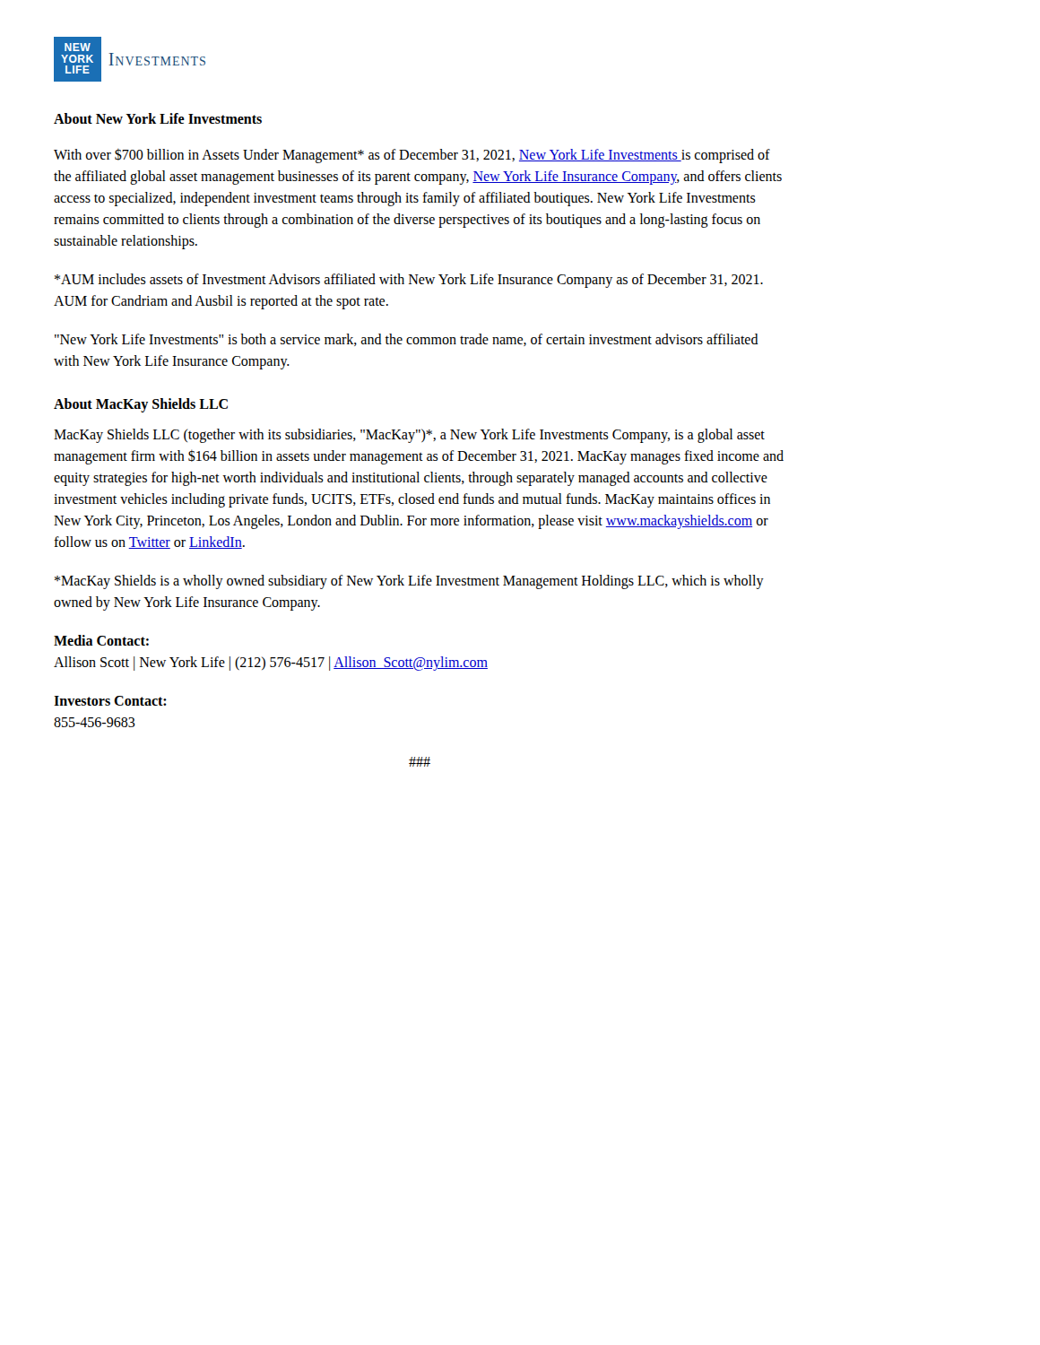NEW
YORK
LIFE
Investments
About New York Life Investments
With over $700 billion in Assets Under Management* as of December 31, 2021, New York Life Investments is comprised of the affiliated global asset management businesses of its parent company, New York Life Insurance Company, and offers clients access to specialized, independent investment teams through its family of affiliated boutiques. New York Life Investments remains committed to clients through a combination of the diverse perspectives of its boutiques and a long-lasting focus on sustainable relationships.
*AUM includes assets of Investment Advisors affiliated with New York Life Insurance Company as of December 31, 2021. AUM for Candriam and Ausbil is reported at the spot rate.
"New York Life Investments" is both a service mark, and the common trade name, of certain investment advisors affiliated with New York Life Insurance Company.
About MacKay Shields LLC
MacKay Shields LLC (together with its subsidiaries, "MacKay")*, a New York Life Investments Company, is a global asset management firm with $164 billion in assets under management as of December 31, 2021. MacKay manages fixed income and equity strategies for high-net worth individuals and institutional clients, through separately managed accounts and collective investment vehicles including private funds, UCITS, ETFs, closed end funds and mutual funds. MacKay maintains offices in New York City, Princeton, Los Angeles, London and Dublin. For more information, please visit www.mackayshields.com or follow us on Twitter or LinkedIn.
*MacKay Shields is a wholly owned subsidiary of New York Life Investment Management Holdings LLC, which is wholly owned by New York Life Insurance Company.
Media Contact:
Allison Scott | New York Life | (212) 576-4517 | Allison_Scott@nylim.com
Investors Contact:
855-456-9683
###